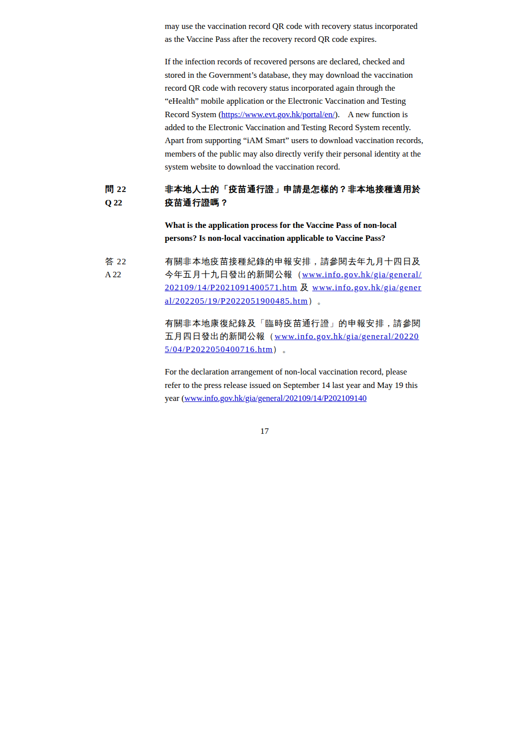may use the vaccination record QR code with recovery status incorporated as the Vaccine Pass after the recovery record QR code expires.
If the infection records of recovered persons are declared, checked and stored in the Government’s database, they may download the vaccination record QR code with recovery status incorporated again through the “eHealth” mobile application or the Electronic Vaccination and Testing Record System (https://www.evt.gov.hk/portal/en/). A new function is added to the Electronic Vaccination and Testing Record System recently. Apart from supporting “iAM Smart” users to download vaccination records, members of the public may also directly verify their personal identity at the system website to download the vaccination record.
問 22 Q 22
非本地人士的「疫苗通行證」申請是怎樣的？非本地接種適用於疫苗通行證嗎？
What is the application process for the Vaccine Pass of non-local persons? Is non-local vaccination applicable to Vaccine Pass?
答 22 A 22
有關非本地疫苗接種紀錄的申報安排，請參閱去年九月十四日及今年五月十九日發出的新聞公報（www.info.gov.hk/gia/general/202109/14/P2021091400571.htm 及 www.info.gov.hk/gia/general/202205/19/P2022051900485.htm）。
有關非本地康復紀錄及「臨時疫苗通行證」的申報安排，請參閱五月四日發出的新聞公報（www.info.gov.hk/gia/general/202205/04/P2022050400716.htm）。
For the declaration arrangement of non-local vaccination record, please refer to the press release issued on September 14 last year and May 19 this year (www.info.gov.hk/gia/general/202109/14/P202109140
17